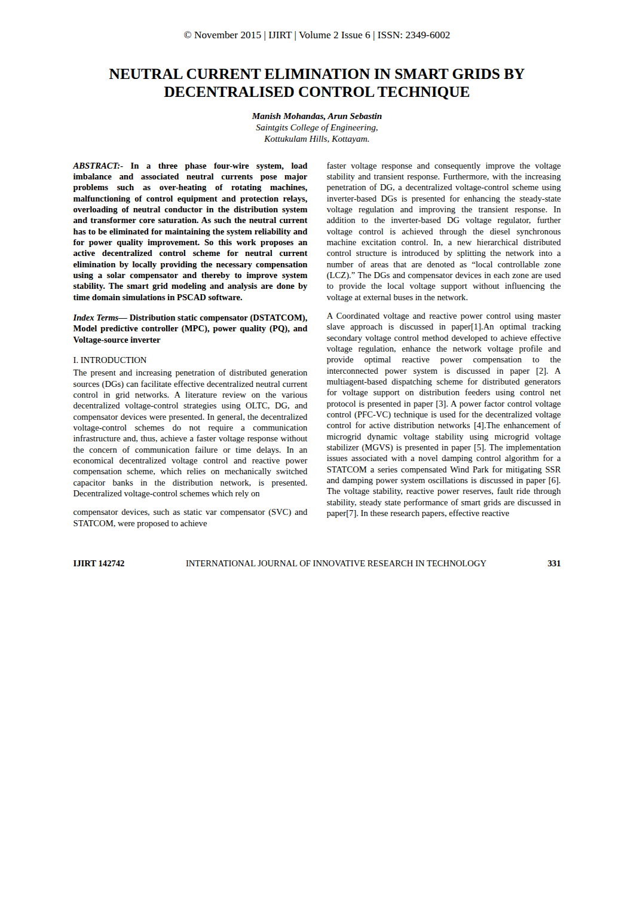© November 2015 | IJIRT | Volume 2 Issue 6 | ISSN: 2349-6002
Neutral Current Elimination in Smart Grids by Decentralised Control Technique
Manish Mohandas, Arun Sebastin
Saintgits College of Engineering,
Kottukulam Hills, Kottayam.
ABSTRACT:- In a three phase four-wire system, load imbalance and associated neutral currents pose major problems such as over-heating of rotating machines, malfunctioning of control equipment and protection relays, overloading of neutral conductor in the distribution system and transformer core saturation. As such the neutral current has to be eliminated for maintaining the system reliability and for power quality improvement. So this work proposes an active decentralized control scheme for neutral current elimination by locally providing the necessary compensation using a solar compensator and thereby to improve system stability. The smart grid modeling and analysis are done by time domain simulations in PSCAD software.
Index Terms— Distribution static compensator (DSTATCOM), Model predictive controller (MPC), power quality (PQ), and Voltage-source inverter
I. INTRODUCTION
The present and increasing penetration of distributed generation sources (DGs) can facilitate effective decentralized neutral current control in grid networks. A literature review on the various decentralized voltage-control strategies using OLTC, DG, and compensator devices were presented. In general, the decentralized voltage-control schemes do not require a communication infrastructure and, thus, achieve a faster voltage response without the concern of communication failure or time delays. In an economical decentralized voltage control and reactive power compensation scheme, which relies on mechanically switched capacitor banks in the distribution network, is presented. Decentralized voltage-control schemes which rely on
compensator devices, such as static var compensator (SVC) and STATCOM, were proposed to achieve
faster voltage response and consequently improve the voltage stability and transient response. Furthermore, with the increasing penetration of DG, a decentralized voltage-control scheme using inverter-based DGs is presented for enhancing the steady-state voltage regulation and improving the transient response. In addition to the inverter-based DG voltage regulator, further voltage control is achieved through the diesel synchronous machine excitation control. In, a new hierarchical distributed control structure is introduced by splitting the network into a number of areas that are denoted as “local controllable zone (LCZ).” The DGs and compensator devices in each zone are used to provide the local voltage support without influencing the voltage at external buses in the network.
A Coordinated voltage and reactive power control using master slave approach is discussed in paper[1].An optimal tracking secondary voltage control method developed to achieve effective voltage regulation, enhance the network voltage profile and provide optimal reactive power compensation to the interconnected power system is discussed in paper [2]. A multiagent-based dispatching scheme for distributed generators for voltage support on distribution feeders using control net protocol is presented in paper [3]. A power factor control voltage control (PFC-VC) technique is used for the decentralized voltage control for active distribution networks [4].The enhancement of microgrid dynamic voltage stability using microgrid voltage stabilizer (MGVS) is presented in paper [5]. The implementation issues associated with a novel damping control algorithm for a STATCOM a series compensated Wind Park for mitigating SSR and damping power system oscillations is discussed in paper [6]. The voltage stability, reactive power reserves, fault ride through stability, steady state performance of smart grids are discussed in paper[7]. In these research papers, effective reactive
IJIRT 142742 INTERNATIONAL JOURNAL OF INNOVATIVE RESEARCH IN TECHNOLOGY 331